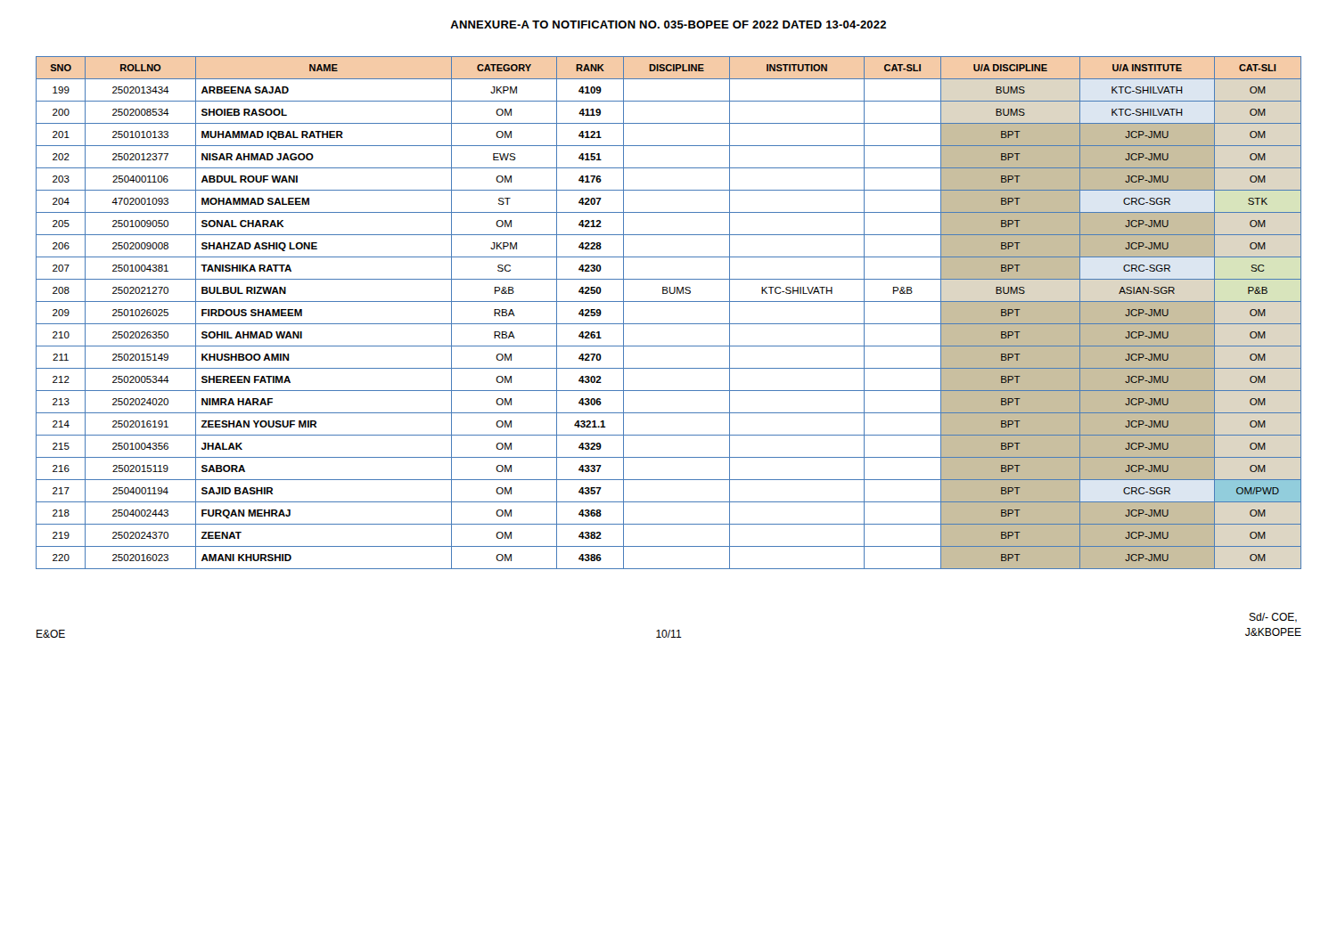ANNEXURE-A TO NOTIFICATION NO. 035-BOPEE OF 2022 DATED 13-04-2022
| SNO | ROLLNO | NAME | CATEGORY | RANK | DISCIPLINE | INSTITUTION | CAT-SLI | U/A DISCIPLINE | U/A INSTITUTE | CAT-SLI |
| --- | --- | --- | --- | --- | --- | --- | --- | --- | --- | --- |
| 199 | 2502013434 | ARBEENA SAJAD | JKPM | 4109 | | | | BUMS | KTC-SHILVATH | OM |
| 200 | 2502008534 | SHOIEB RASOOL | OM | 4119 | | | | BUMS | KTC-SHILVATH | OM |
| 201 | 2501010133 | MUHAMMAD IQBAL RATHER | OM | 4121 | | | | BPT | JCP-JMU | OM |
| 202 | 2502012377 | NISAR AHMAD JAGOO | EWS | 4151 | | | | BPT | JCP-JMU | OM |
| 203 | 2504001106 | ABDUL ROUF WANI | OM | 4176 | | | | BPT | JCP-JMU | OM |
| 204 | 4702001093 | MOHAMMAD SALEEM | ST | 4207 | | | | BPT | CRC-SGR | STK |
| 205 | 2501009050 | SONAL CHARAK | OM | 4212 | | | | BPT | JCP-JMU | OM |
| 206 | 2502009008 | SHAHZAD ASHIQ LONE | JKPM | 4228 | | | | BPT | JCP-JMU | OM |
| 207 | 2501004381 | TANISHIKA RATTA | SC | 4230 | | | | BPT | CRC-SGR | SC |
| 208 | 2502021270 | BULBUL RIZWAN | P&B | 4250 | BUMS | KTC-SHILVATH | P&B | BUMS | ASIAN-SGR | P&B |
| 209 | 2501026025 | FIRDOUS SHAMEEM | RBA | 4259 | | | | BPT | JCP-JMU | OM |
| 210 | 2502026350 | SOHIL AHMAD WANI | RBA | 4261 | | | | BPT | JCP-JMU | OM |
| 211 | 2502015149 | KHUSHBOO AMIN | OM | 4270 | | | | BPT | JCP-JMU | OM |
| 212 | 2502005344 | SHEREEN FATIMA | OM | 4302 | | | | BPT | JCP-JMU | OM |
| 213 | 2502024020 | NIMRA HARAF | OM | 4306 | | | | BPT | JCP-JMU | OM |
| 214 | 2502016191 | ZEESHAN YOUSUF MIR | OM | 4321.1 | | | | BPT | JCP-JMU | OM |
| 215 | 2501004356 | JHALAK | OM | 4329 | | | | BPT | JCP-JMU | OM |
| 216 | 2502015119 | SABORA | OM | 4337 | | | | BPT | JCP-JMU | OM |
| 217 | 2504001194 | SAJID BASHIR | OM | 4357 | | | | BPT | CRC-SGR | OM/PWD |
| 218 | 2504002443 | FURQAN MEHRAJ | OM | 4368 | | | | BPT | JCP-JMU | OM |
| 219 | 2502024370 | ZEENAT | OM | 4382 | | | | BPT | JCP-JMU | OM |
| 220 | 2502016023 | AMANI KHURSHID | OM | 4386 | | | | BPT | JCP-JMU | OM |
E&OE
10/11
Sd/- COE,
J&KBOPEE